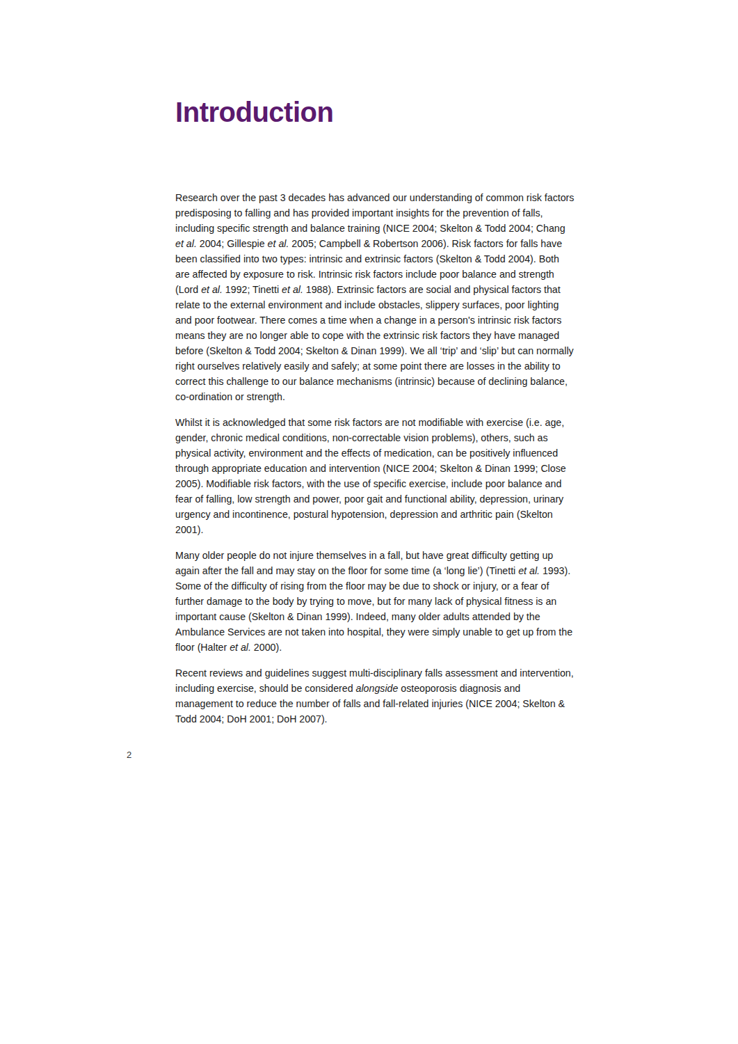Introduction
Research over the past 3 decades has advanced our understanding of common risk factors predisposing to falling and has provided important insights for the prevention of falls, including specific strength and balance training (NICE 2004; Skelton & Todd 2004; Chang et al. 2004; Gillespie et al. 2005; Campbell & Robertson 2006). Risk factors for falls have been classified into two types: intrinsic and extrinsic factors (Skelton & Todd 2004). Both are affected by exposure to risk. Intrinsic risk factors include poor balance and strength (Lord et al. 1992; Tinetti et al. 1988). Extrinsic factors are social and physical factors that relate to the external environment and include obstacles, slippery surfaces, poor lighting and poor footwear. There comes a time when a change in a person's intrinsic risk factors means they are no longer able to cope with the extrinsic risk factors they have managed before (Skelton & Todd 2004; Skelton & Dinan 1999). We all ‘trip’ and ‘slip’ but can normally right ourselves relatively easily and safely; at some point there are losses in the ability to correct this challenge to our balance mechanisms (intrinsic) because of declining balance, co-ordination or strength.
Whilst it is acknowledged that some risk factors are not modifiable with exercise (i.e. age, gender, chronic medical conditions, non-correctable vision problems), others, such as physical activity, environment and the effects of medication, can be positively influenced through appropriate education and intervention (NICE 2004; Skelton & Dinan 1999; Close 2005). Modifiable risk factors, with the use of specific exercise, include poor balance and fear of falling, low strength and power, poor gait and functional ability, depression, urinary urgency and incontinence, postural hypotension, depression and arthritic pain (Skelton 2001).
Many older people do not injure themselves in a fall, but have great difficulty getting up again after the fall and may stay on the floor for some time (a ‘long lie’) (Tinetti et al. 1993). Some of the difficulty of rising from the floor may be due to shock or injury, or a fear of further damage to the body by trying to move, but for many lack of physical fitness is an important cause (Skelton & Dinan 1999). Indeed, many older adults attended by the Ambulance Services are not taken into hospital, they were simply unable to get up from the floor (Halter et al. 2000).
Recent reviews and guidelines suggest multi-disciplinary falls assessment and intervention, including exercise, should be considered alongside osteoporosis diagnosis and management to reduce the number of falls and fall-related injuries (NICE 2004; Skelton & Todd 2004; DoH 2001; DoH 2007).
2